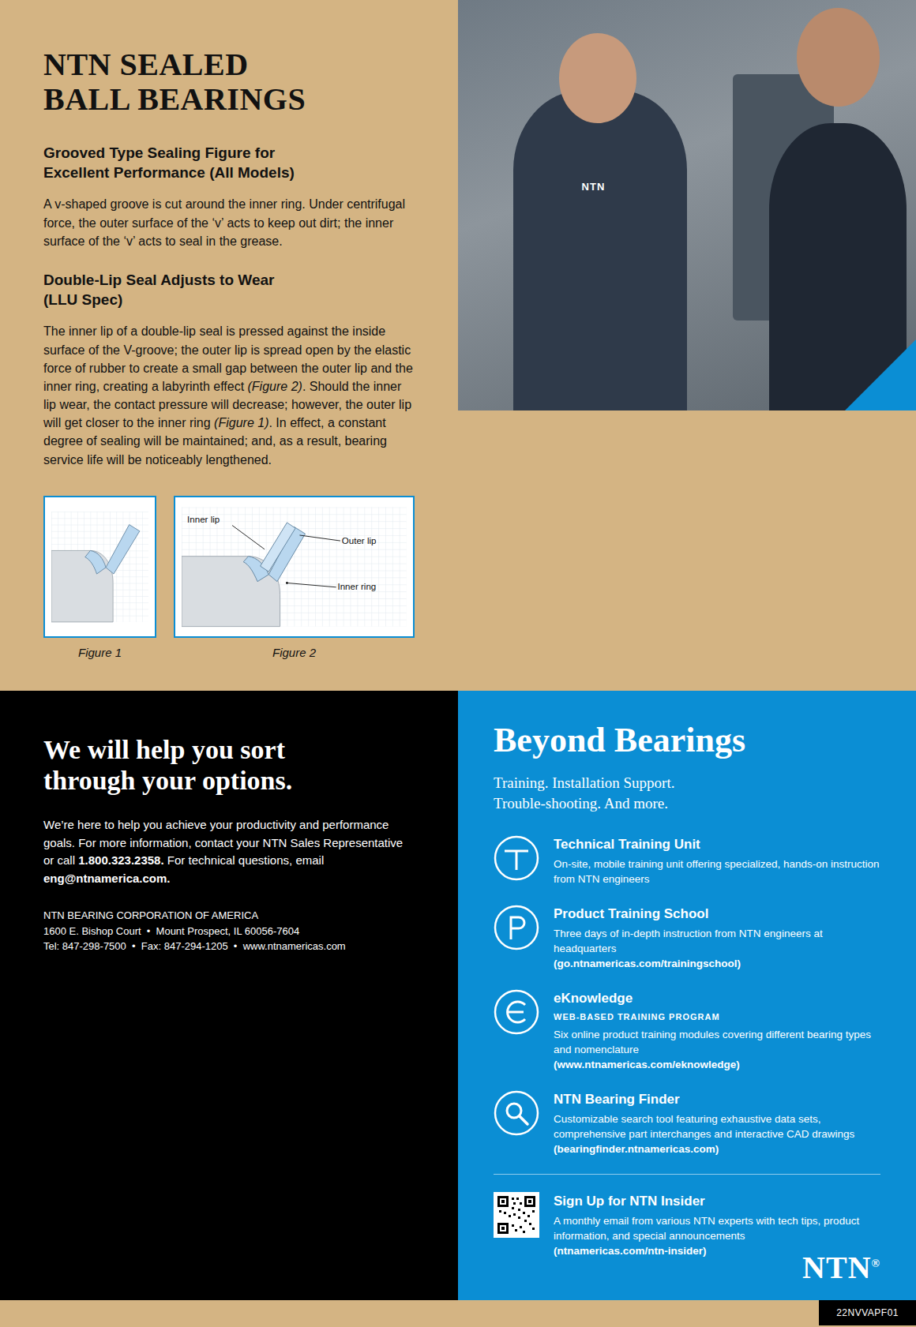NTN SEALED
BALL BEARINGS
Grooved Type Sealing Figure for
Excellent Performance (All Models)
A v-shaped groove is cut around the inner ring. Under centrifugal force, the outer surface of the ‘v’ acts to keep out dirt; the inner surface of the ‘v’ acts to seal in the grease.
Double-Lip Seal Adjusts to Wear
(LLU Spec)
The inner lip of a double-lip seal is pressed against the inside surface of the V-groove; the outer lip is spread open by the elastic force of rubber to create a small gap between the outer lip and the inner ring, creating a labyrinth effect (Figure 2). Should the inner lip wear, the contact pressure will decrease; however, the outer lip will get closer to the inner ring (Figure 1). In effect, a constant degree of sealing will be maintained; and, as a result, bearing service life will be noticeably lengthened.
Inner lip Outer lip Inner ring
Figure 1
Figure 2
NTN
We will help you sort
through your options.
We’re here to help you achieve your productivity and performance goals. For more information, contact your NTN Sales Representative or call 1.800.323.2358. For technical questions, email eng@ntnamerica.com.
NTN BEARING CORPORATION OF AMERICA
1600 E. Bishop Court • Mount Prospect, IL 60056-7604
Tel: 847-298-7500 • Fax: 847-294-1205 • www.ntnamericas.com
Beyond Bearings
Training. Installation Support.
Trouble-shooting. And more.
Technical Training Unit
On-site, mobile training unit offering specialized, hands-on instruction from NTN engineers
Product Training School
Three days of in-depth instruction from NTN engineers at headquarters
(go.ntnamericas.com/trainingschool)
eKnowledge
WEB-BASED TRAINING PROGRAM
Six online product training modules covering different bearing types and nomenclature
(www.ntnamericas.com/eknowledge)
NTN Bearing Finder
Customizable search tool featuring exhaustive data sets, comprehensive part interchanges and interactive CAD drawings
(bearingfinder.ntnamericas.com)
Sign Up for NTN Insider
A monthly email from various NTN experts with tech tips, product information, and special announcements
(ntnamericas.com/ntn-insider)
NTN®
22NVVAPF01